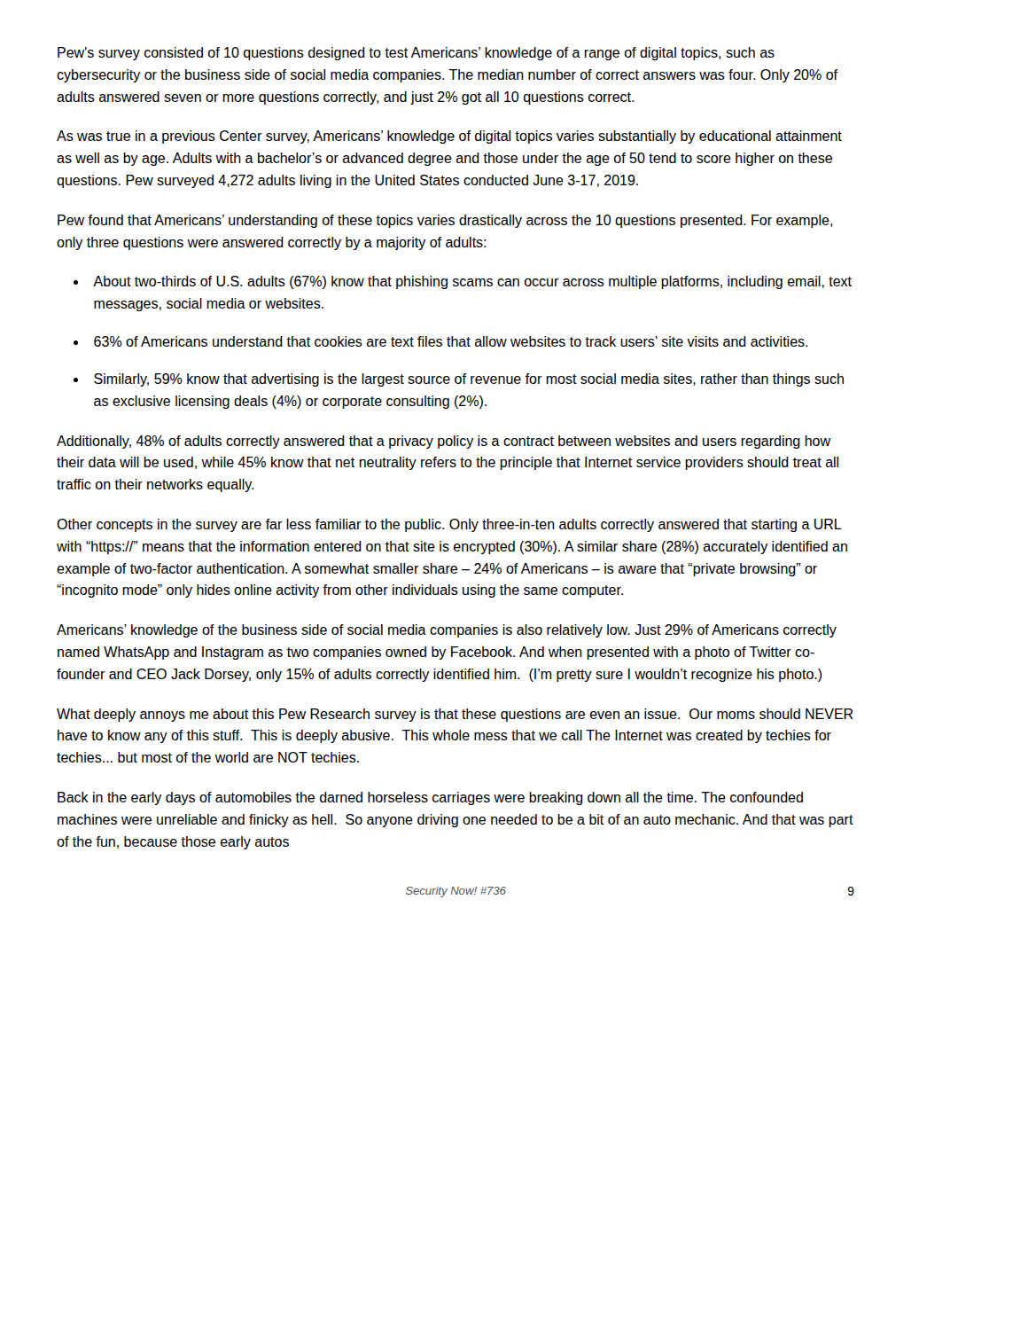Pew's survey consisted of 10 questions designed to test Americans’ knowledge of a range of digital topics, such as cybersecurity or the business side of social media companies. The median number of correct answers was four. Only 20% of adults answered seven or more questions correctly, and just 2% got all 10 questions correct.
As was true in a previous Center survey, Americans’ knowledge of digital topics varies substantially by educational attainment as well as by age. Adults with a bachelor’s or advanced degree and those under the age of 50 tend to score higher on these questions. Pew surveyed 4,272 adults living in the United States conducted June 3-17, 2019.
Pew found that Americans’ understanding of these topics varies drastically across the 10 questions presented. For example, only three questions were answered correctly by a majority of adults:
About two-thirds of U.S. adults (67%) know that phishing scams can occur across multiple platforms, including email, text messages, social media or websites.
63% of Americans understand that cookies are text files that allow websites to track users’ site visits and activities.
Similarly, 59% know that advertising is the largest source of revenue for most social media sites, rather than things such as exclusive licensing deals (4%) or corporate consulting (2%).
Additionally, 48% of adults correctly answered that a privacy policy is a contract between websites and users regarding how their data will be used, while 45% know that net neutrality refers to the principle that Internet service providers should treat all traffic on their networks equally.
Other concepts in the survey are far less familiar to the public. Only three-in-ten adults correctly answered that starting a URL with “https://” means that the information entered on that site is encrypted (30%). A similar share (28%) accurately identified an example of two-factor authentication. A somewhat smaller share – 24% of Americans – is aware that “private browsing” or “incognito mode” only hides online activity from other individuals using the same computer.
Americans’ knowledge of the business side of social media companies is also relatively low. Just 29% of Americans correctly named WhatsApp and Instagram as two companies owned by Facebook. And when presented with a photo of Twitter co-founder and CEO Jack Dorsey, only 15% of adults correctly identified him. (I’m pretty sure I wouldn’t recognize his photo.)
What deeply annoys me about this Pew Research survey is that these questions are even an issue. Our moms should NEVER have to know any of this stuff. This is deeply abusive. This whole mess that we call The Internet was created by techies for techies... but most of the world are NOT techies.
Back in the early days of automobiles the darned horseless carriages were breaking down all the time. The confounded machines were unreliable and finicky as hell. So anyone driving one needed to be a bit of an auto mechanic. And that was part of the fun, because those early autos
Security Now! #736 9